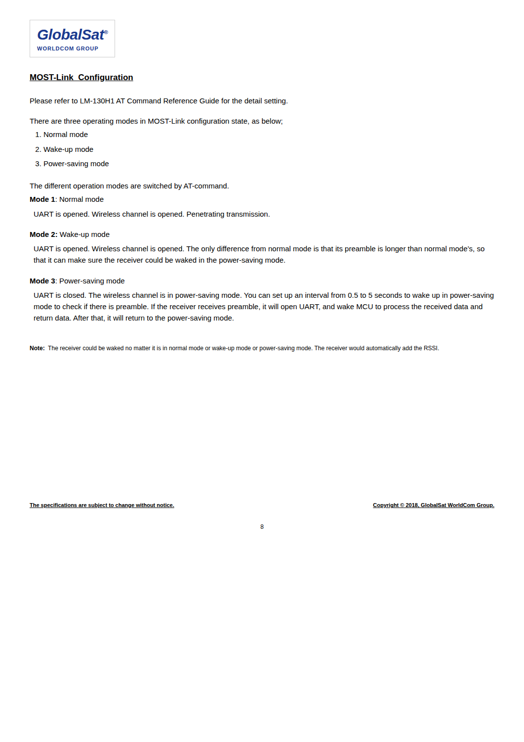GlobalSat®
WORLDCOM GROUP
MOST-Link Configuration
Please refer to LM-130H1 AT Command Reference Guide for the detail setting.
There are three operating modes in MOST-Link configuration state, as below;
Normal mode
Wake-up mode
Power-saving mode
The different operation modes are switched by AT-command.
Mode 1: Normal mode
UART is opened. Wireless channel is opened. Penetrating transmission.
Mode 2: Wake-up mode
UART is opened. Wireless channel is opened. The only difference from normal mode is that its preamble is longer than normal mode’s, so that it can make sure the receiver could be waked in the power-saving mode.
Mode 3: Power-saving mode
UART is closed. The wireless channel is in power-saving mode. You can set up an interval from 0.5 to 5 seconds to wake up in power-saving mode to check if there is preamble. If the receiver receives preamble, it will open UART, and wake MCU to process the received data and return data. After that, it will return to the power-saving mode.
Note: The receiver could be waked no matter it is in normal mode or wake-up mode or power-saving mode. The receiver would automatically add the RSSI.
The specifications are subject to change without notice. Copyright © 2018, GlobalSat WorldCom Group.
8